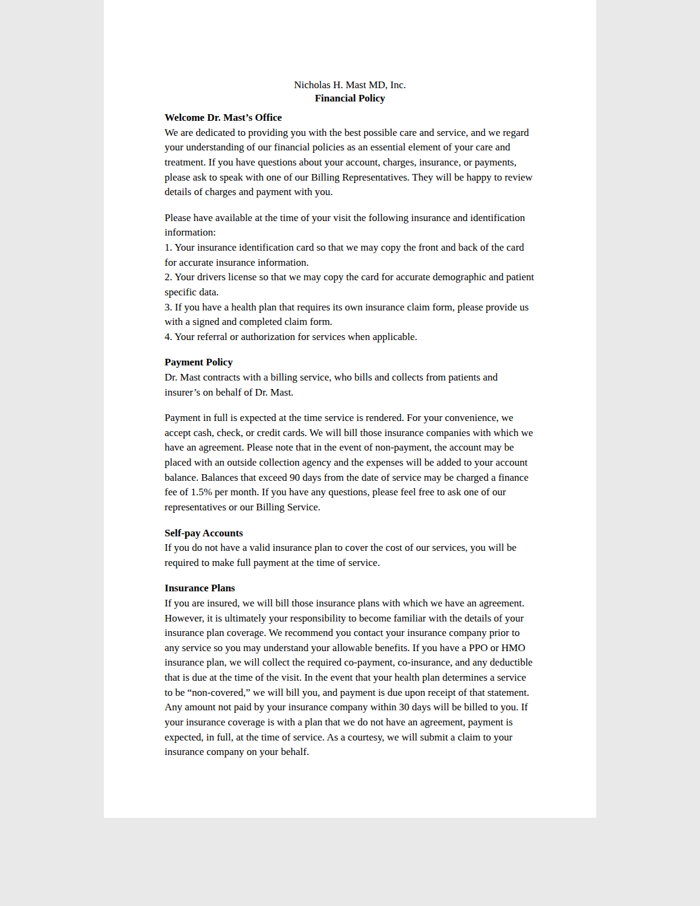Nicholas H. Mast MD, Inc.
Financial Policy
Welcome Dr. Mast’s Office
We are dedicated to providing you with the best possible care and service, and we regard your understanding of our financial policies as an essential element of your care and treatment. If you have questions about your account, charges, insurance, or payments, please ask to speak with one of our Billing Representatives. They will be happy to review details of charges and payment with you.
Please have available at the time of your visit the following insurance and identification information:
1. Your insurance identification card so that we may copy the front and back of the card for accurate insurance information.
2. Your drivers license so that we may copy the card for accurate demographic and patient specific data.
3. If you have a health plan that requires its own insurance claim form, please provide us with a signed and completed claim form.
4. Your referral or authorization for services when applicable.
Payment Policy
Dr. Mast contracts with a billing service, who bills and collects from patients and insurer’s on behalf of Dr. Mast.
Payment in full is expected at the time service is rendered. For your convenience, we accept cash, check, or credit cards. We will bill those insurance companies with which we have an agreement. Please note that in the event of non-payment, the account may be placed with an outside collection agency and the expenses will be added to your account balance. Balances that exceed 90 days from the date of service may be charged a finance fee of 1.5% per month. If you have any questions, please feel free to ask one of our representatives or our Billing Service.
Self-pay Accounts
If you do not have a valid insurance plan to cover the cost of our services, you will be required to make full payment at the time of service.
Insurance Plans
If you are insured, we will bill those insurance plans with which we have an agreement. However, it is ultimately your responsibility to become familiar with the details of your insurance plan coverage. We recommend you contact your insurance company prior to any service so you may understand your allowable benefits. If you have a PPO or HMO insurance plan, we will collect the required co-payment, co-insurance, and any deductible that is due at the time of the visit. In the event that your health plan determines a service to be “non-covered,” we will bill you, and payment is due upon receipt of that statement. Any amount not paid by your insurance company within 30 days will be billed to you. If your insurance coverage is with a plan that we do not have an agreement, payment is expected, in full, at the time of service. As a courtesy, we will submit a claim to your insurance company on your behalf.